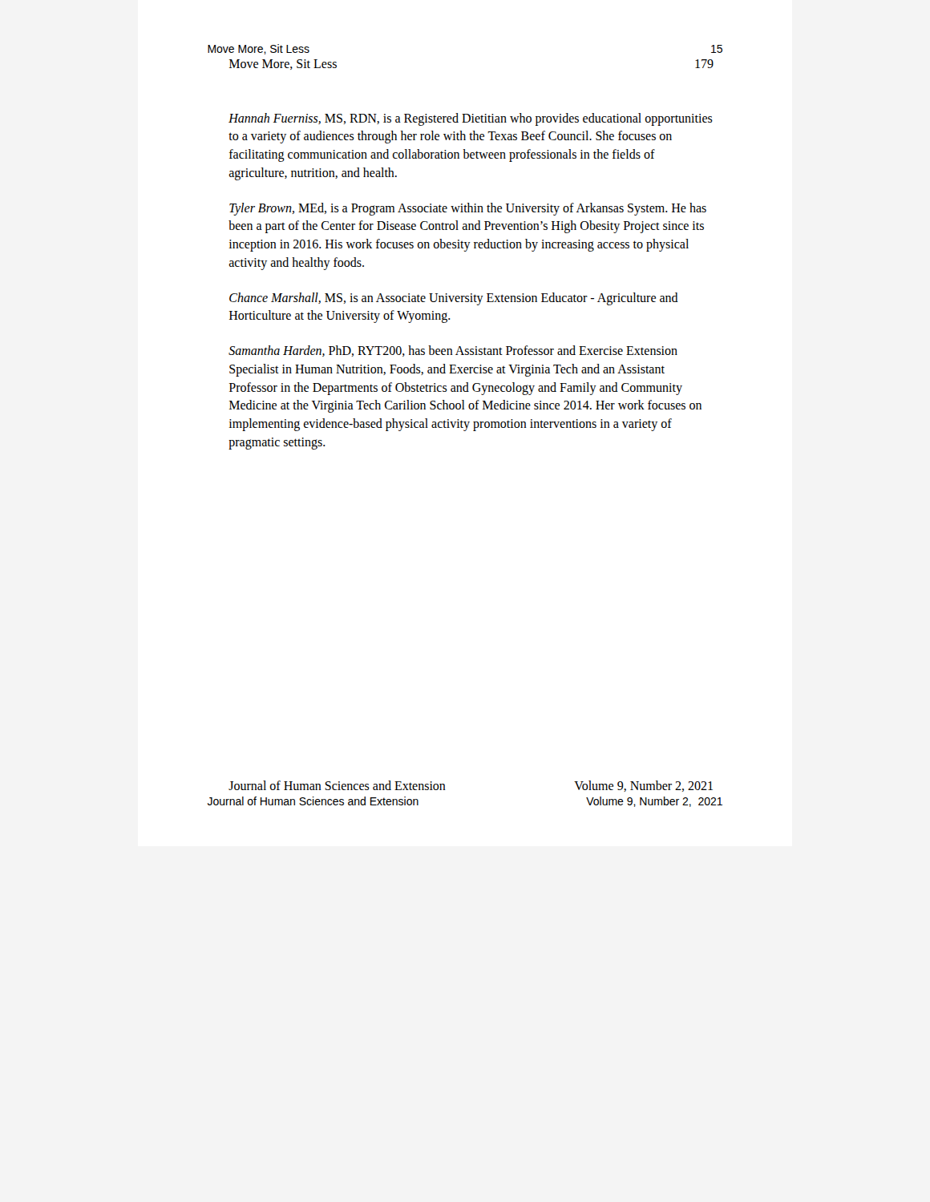Move More, Sit Less 15
Move More, Sit Less 179
Hannah Fuerniss, MS, RDN, is a Registered Dietitian who provides educational opportunities to a variety of audiences through her role with the Texas Beef Council. She focuses on facilitating communication and collaboration between professionals in the fields of agriculture, nutrition, and health.
Tyler Brown, MEd, is a Program Associate within the University of Arkansas System. He has been a part of the Center for Disease Control and Prevention’s High Obesity Project since its inception in 2016. His work focuses on obesity reduction by increasing access to physical activity and healthy foods.
Chance Marshall, MS, is an Associate University Extension Educator - Agriculture and Horticulture at the University of Wyoming.
Samantha Harden, PhD, RYT200, has been Assistant Professor and Exercise Extension Specialist in Human Nutrition, Foods, and Exercise at Virginia Tech and an Assistant Professor in the Departments of Obstetrics and Gynecology and Family and Community Medicine at the Virginia Tech Carilion School of Medicine since 2014. Her work focuses on implementing evidence-based physical activity promotion interventions in a variety of pragmatic settings.
Journal of Human Sciences and Extension Volume 9, Number 2, 2021
Journal of Human Sciences and Extension Volume 9, Number 2, 2021